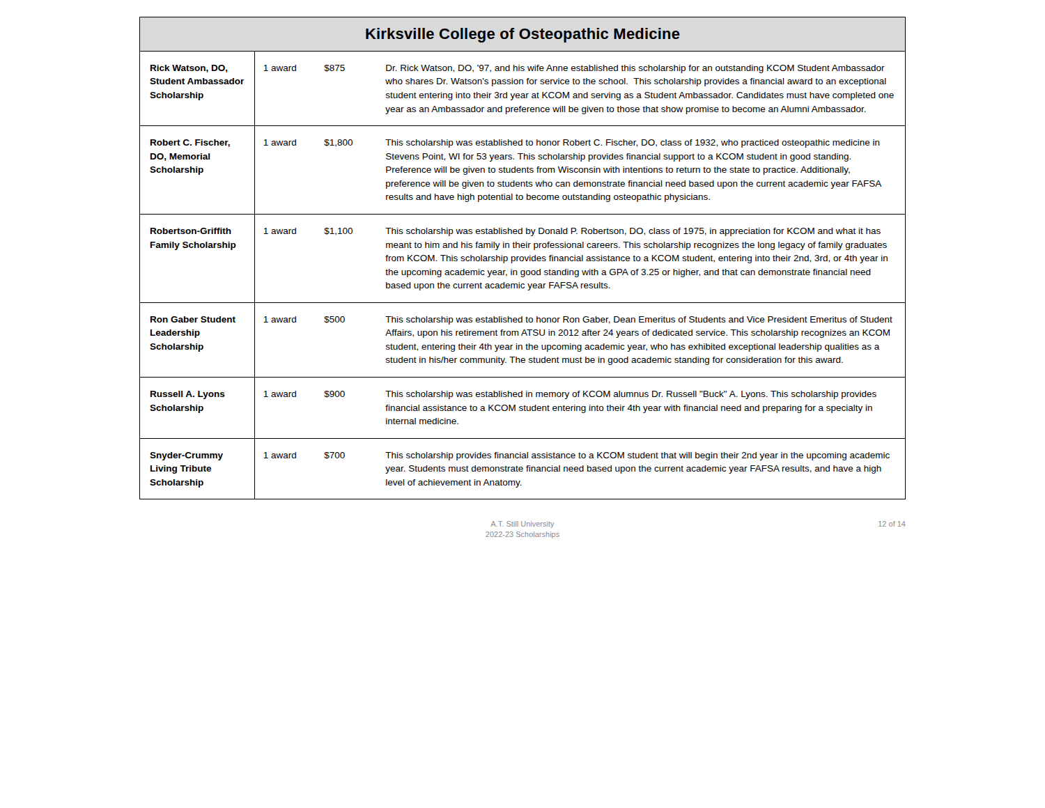Kirksville College of Osteopathic Medicine
| Rick Watson, DO, Student Ambassador Scholarship | 1 award | $875 | Dr. Rick Watson, DO, '97, and his wife Anne established this scholarship for an outstanding KCOM Student Ambassador who shares Dr. Watson's passion for service to the school. This scholarship provides a financial award to an exceptional student entering into their 3rd year at KCOM and serving as a Student Ambassador. Candidates must have completed one year as an Ambassador and preference will be given to those that show promise to become an Alumni Ambassador. |
| Robert C. Fischer, DO, Memorial Scholarship | 1 award | $1,800 | This scholarship was established to honor Robert C. Fischer, DO, class of 1932, who practiced osteopathic medicine in Stevens Point, WI for 53 years. This scholarship provides financial support to a KCOM student in good standing. Preference will be given to students from Wisconsin with intentions to return to the state to practice. Additionally, preference will be given to students who can demonstrate financial need based upon the current academic year FAFSA results and have high potential to become outstanding osteopathic physicians. |
| Robertson-Griffith Family Scholarship | 1 award | $1,100 | This scholarship was established by Donald P. Robertson, DO, class of 1975, in appreciation for KCOM and what it has meant to him and his family in their professional careers. This scholarship recognizes the long legacy of family graduates from KCOM. This scholarship provides financial assistance to a KCOM student, entering into their 2nd, 3rd, or 4th year in the upcoming academic year, in good standing with a GPA of 3.25 or higher, and that can demonstrate financial need based upon the current academic year FAFSA results. |
| Ron Gaber Student Leadership Scholarship | 1 award | $500 | This scholarship was established to honor Ron Gaber, Dean Emeritus of Students and Vice President Emeritus of Student Affairs, upon his retirement from ATSU in 2012 after 24 years of dedicated service. This scholarship recognizes an KCOM student, entering their 4th year in the upcoming academic year, who has exhibited exceptional leadership qualities as a student in his/her community. The student must be in good academic standing for consideration for this award. |
| Russell A. Lyons Scholarship | 1 award | $900 | This scholarship was established in memory of KCOM alumnus Dr. Russell "Buck" A. Lyons. This scholarship provides financial assistance to a KCOM student entering into their 4th year with financial need and preparing for a specialty in internal medicine. |
| Snyder-Crummy Living Tribute Scholarship | 1 award | $700 | This scholarship provides financial assistance to a KCOM student that will begin their 2nd year in the upcoming academic year. Students must demonstrate financial need based upon the current academic year FAFSA results, and have a high level of achievement in Anatomy. |
A.T. Still University
2022-23 Scholarships
12 of 14